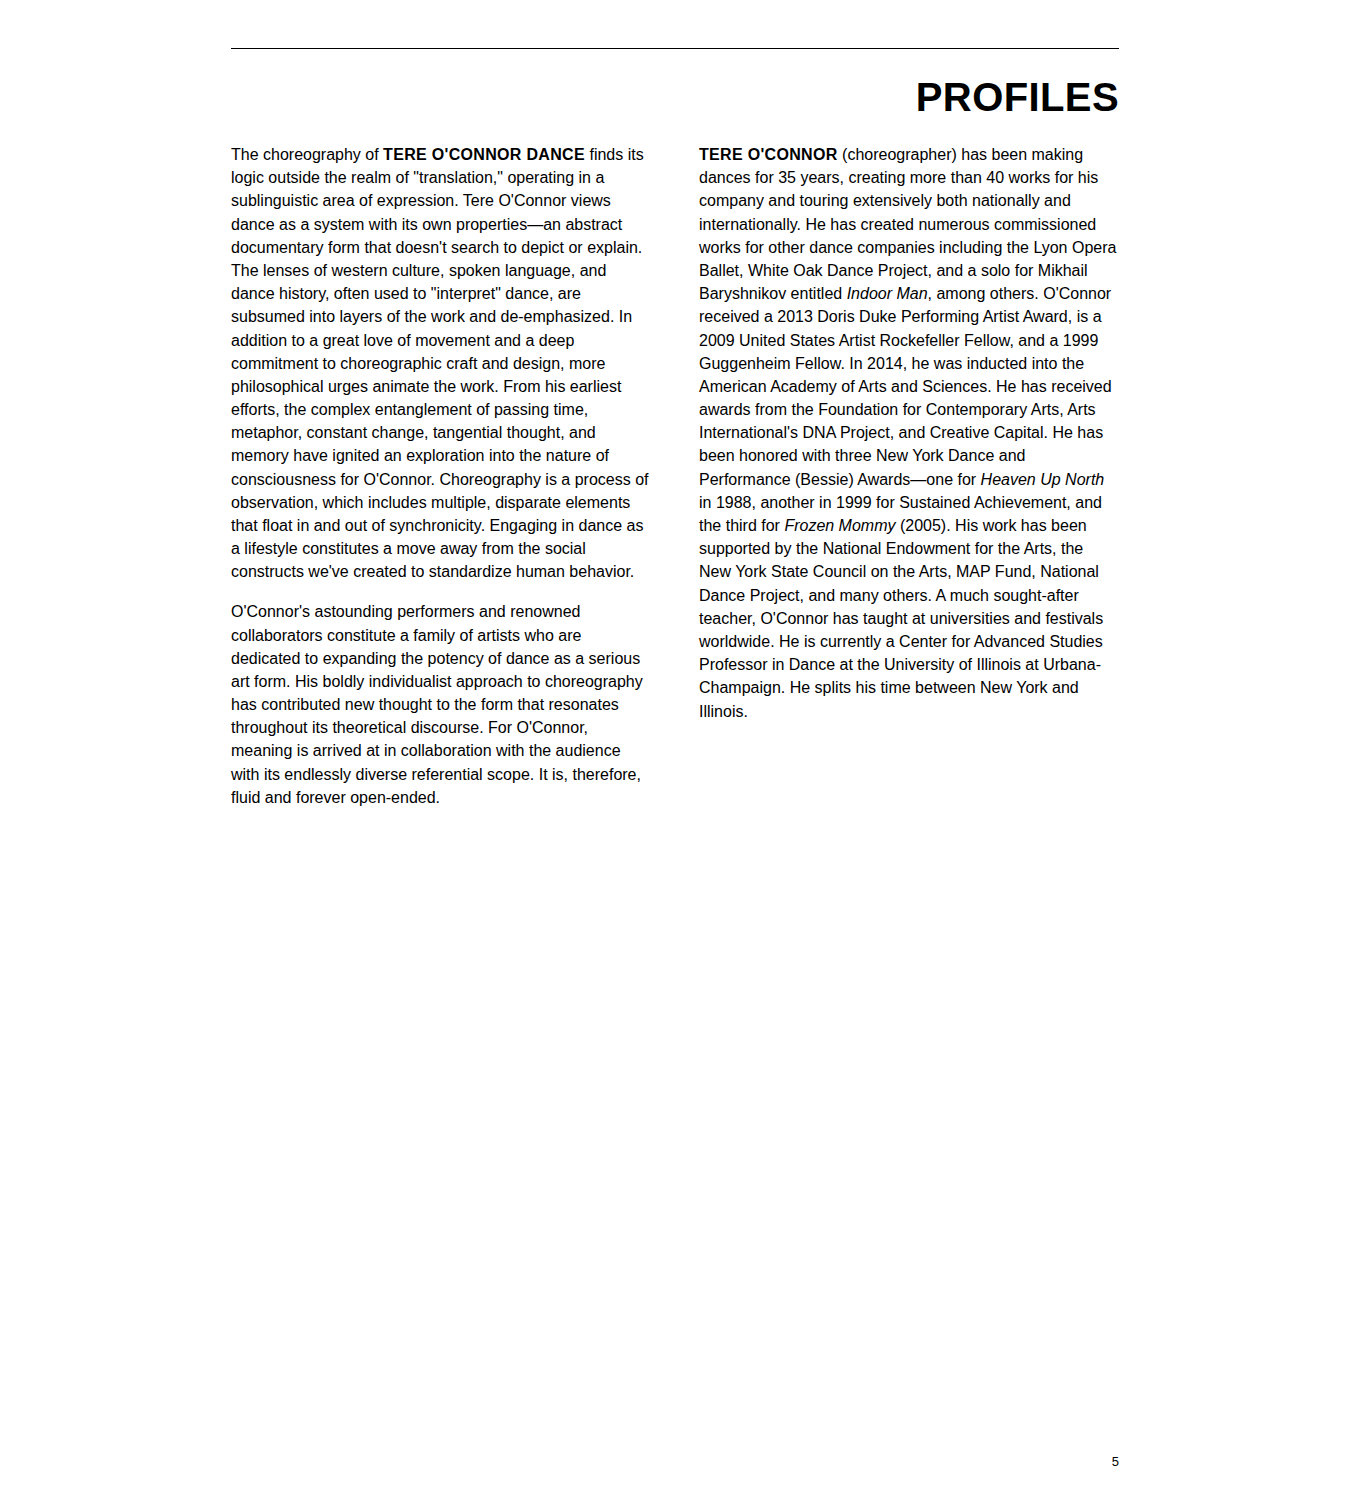Profiles
The choreography of TERE O'CONNOR DANCE finds its logic outside the realm of "translation," operating in a sublinguistic area of expression. Tere O'Connor views dance as a system with its own properties—an abstract documentary form that doesn't search to depict or explain. The lenses of western culture, spoken language, and dance history, often used to "interpret" dance, are subsumed into layers of the work and de-emphasized. In addition to a great love of movement and a deep commitment to choreographic craft and design, more philosophical urges animate the work. From his earliest efforts, the complex entanglement of passing time, metaphor, constant change, tangential thought, and memory have ignited an exploration into the nature of consciousness for O'Connor. Choreography is a process of observation, which includes multiple, disparate elements that float in and out of synchronicity. Engaging in dance as a lifestyle constitutes a move away from the social constructs we've created to standardize human behavior.
O'Connor's astounding performers and renowned collaborators constitute a family of artists who are dedicated to expanding the potency of dance as a serious art form. His boldly individualist approach to choreography has contributed new thought to the form that resonates throughout its theoretical discourse. For O'Connor, meaning is arrived at in collaboration with the audience with its endlessly diverse referential scope. It is, therefore, fluid and forever open-ended.
TERE O'CONNOR (choreographer) has been making dances for 35 years, creating more than 40 works for his company and touring extensively both nationally and internationally. He has created numerous commissioned works for other dance companies including the Lyon Opera Ballet, White Oak Dance Project, and a solo for Mikhail Baryshnikov entitled Indoor Man, among others. O'Connor received a 2013 Doris Duke Performing Artist Award, is a 2009 United States Artist Rockefeller Fellow, and a 1999 Guggenheim Fellow. In 2014, he was inducted into the American Academy of Arts and Sciences. He has received awards from the Foundation for Contemporary Arts, Arts International's DNA Project, and Creative Capital. He has been honored with three New York Dance and Performance (Bessie) Awards—one for Heaven Up North in 1988, another in 1999 for Sustained Achievement, and the third for Frozen Mommy (2005). His work has been supported by the National Endowment for the Arts, the New York State Council on the Arts, MAP Fund, National Dance Project, and many others. A much sought-after teacher, O'Connor has taught at universities and festivals worldwide. He is currently a Center for Advanced Studies Professor in Dance at the University of Illinois at Urbana-Champaign. He splits his time between New York and Illinois.
5